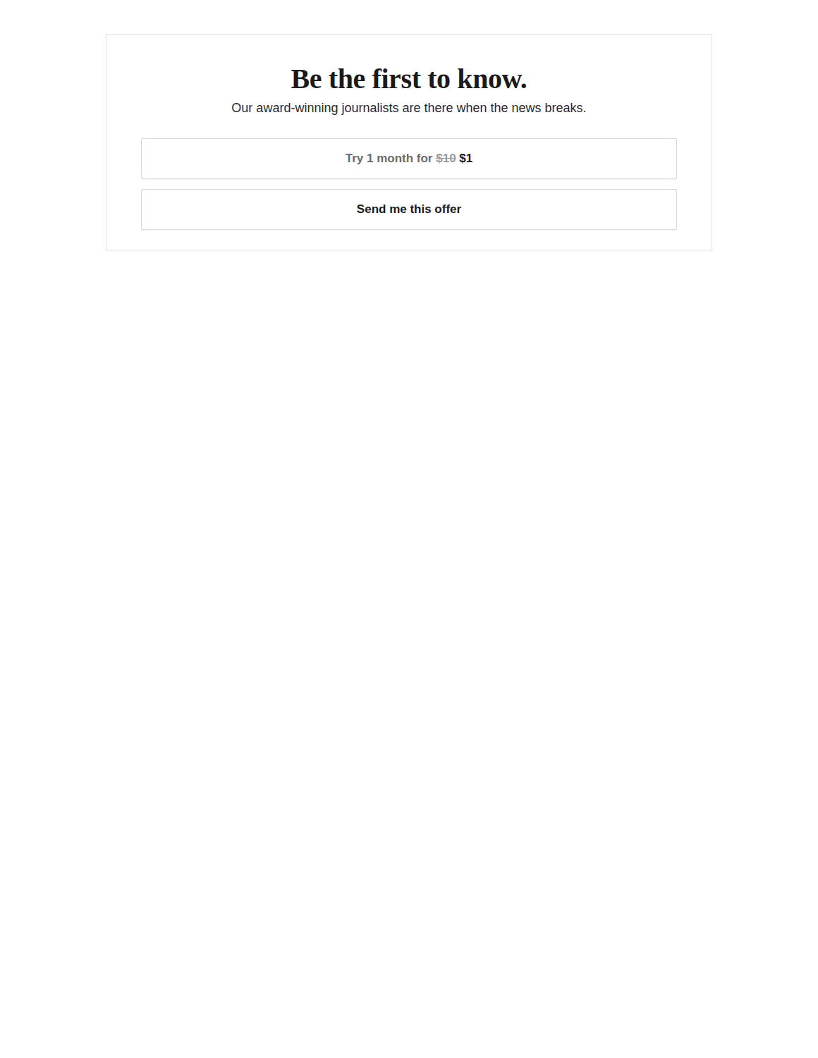Be the first to know.
Our award-winning journalists are there when the news breaks.
Try 1 month for $10 $1 Send me this offer